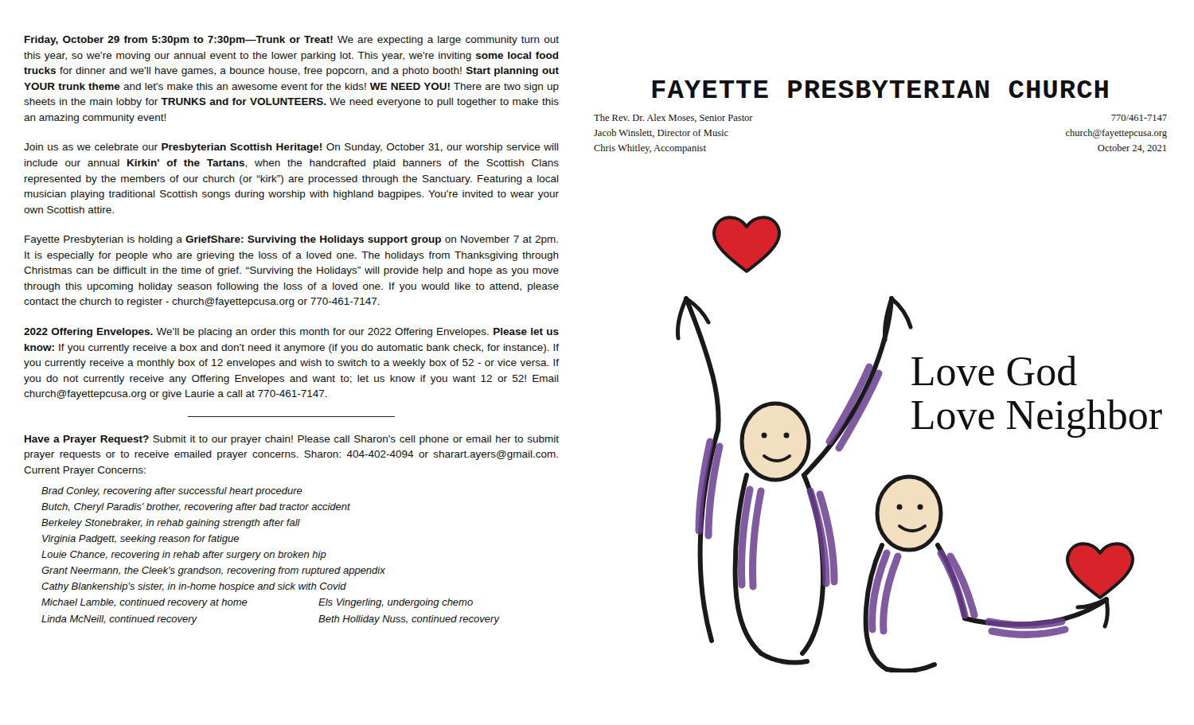Friday, October 29 from 5:30pm to 7:30pm—Trunk or Treat! We are expecting a large community turn out this year, so we're moving our annual event to the lower parking lot. This year, we're inviting some local food trucks for dinner and we'll have games, a bounce house, free popcorn, and a photo booth! Start planning out YOUR trunk theme and let's make this an awesome event for the kids! WE NEED YOU! There are two sign up sheets in the main lobby for TRUNKS and for VOLUNTEERS. We need everyone to pull together to make this an amazing community event!
Join us as we celebrate our Presbyterian Scottish Heritage! On Sunday, October 31, our worship service will include our annual Kirkin' of the Tartans, when the handcrafted plaid banners of the Scottish Clans represented by the members of our church (or “kirk”) are processed through the Sanctuary. Featuring a local musician playing traditional Scottish songs during worship with highland bagpipes. You're invited to wear your own Scottish attire.
Fayette Presbyterian is holding a GriefShare: Surviving the Holidays support group on November 7 at 2pm. It is especially for people who are grieving the loss of a loved one. The holidays from Thanksgiving through Christmas can be difficult in the time of grief. “Surviving the Holidays” will provide help and hope as you move through this upcoming holiday season following the loss of a loved one. If you would like to attend, please contact the church to register - church@fayettepcusa.org or 770-461-7147.
2022 Offering Envelopes. We'll be placing an order this month for our 2022 Offering Envelopes. Please let us know: If you currently receive a box and don't need it anymore (if you do automatic bank check, for instance). If you currently receive a monthly box of 12 envelopes and wish to switch to a weekly box of 52 - or vice versa. If you do not currently receive any Offering Envelopes and want to; let us know if you want 12 or 52! Email church@fayettepcusa.org or give Laurie a call at 770-461-7147.
Have a Prayer Request? Submit it to our prayer chain! Please call Sharon's cell phone or email her to submit prayer requests or to receive emailed prayer concerns. Sharon: 404-402-4094 or sharart.ayers@gmail.com. Current Prayer Concerns:
Brad Conley, recovering after successful heart procedure
Butch, Cheryl Paradis' brother, recovering after bad tractor accident
Berkeley Stonebraker, in rehab gaining strength after fall
Virginia Padgett, seeking reason for fatigue
Louie Chance, recovering in rehab after surgery on broken hip
Grant Neermann, the Cleek's grandson, recovering from ruptured appendix
Cathy Blankenship's sister, in in-home hospice and sick with Covid
Michael Lamble, continued recovery at home Els Vingerling, undergoing chemo
Linda McNeill, continued recovery Beth Holliday Nuss, continued recovery
FAYETTE PRESBYTERIAN CHURCH
The Rev. Dr. Alex Moses, Senior Pastor
Jacob Winslett, Director of Music
Chris Whitley, Accompanist
770/461-7147
church@fayettepcusa.org
October 24, 2021
Love God
Love Neighbor